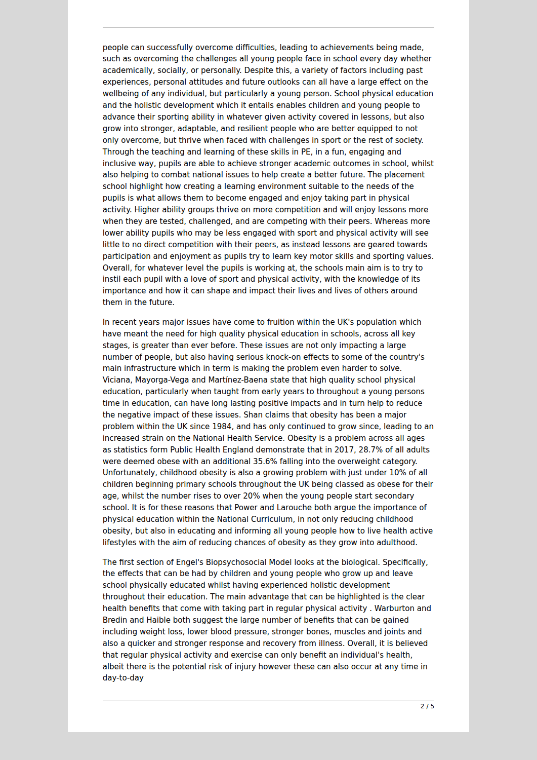people can successfully overcome difficulties, leading to achievements being made, such as overcoming the challenges all young people face in school every day whether academically, socially, or personally. Despite this, a variety of factors including past experiences, personal attitudes and future outlooks can all have a large effect on the wellbeing of any individual, but particularly a young person. School physical education and the holistic development which it entails enables children and young people to advance their sporting ability in whatever given activity covered in lessons, but also grow into stronger, adaptable, and resilient people who are better equipped to not only overcome, but thrive when faced with challenges in sport or the rest of society. Through the teaching and learning of these skills in PE, in a fun, engaging and inclusive way, pupils are able to achieve stronger academic outcomes in school, whilst also helping to combat national issues to help create a better future. The placement school highlight how creating a learning environment suitable to the needs of the pupils is what allows them to become engaged and enjoy taking part in physical activity. Higher ability groups thrive on more competition and will enjoy lessons more when they are tested, challenged, and are competing with their peers. Whereas more lower ability pupils who may be less engaged with sport and physical activity will see little to no direct competition with their peers, as instead lessons are geared towards participation and enjoyment as pupils try to learn key motor skills and sporting values. Overall, for whatever level the pupils is working at, the schools main aim is to try to instil each pupil with a love of sport and physical activity, with the knowledge of its importance and how it can shape and impact their lives and lives of others around them in the future.
In recent years major issues have come to fruition within the UK's population which have meant the need for high quality physical education in schools, across all key stages, is greater than ever before. These issues are not only impacting a large number of people, but also having serious knock-on effects to some of the country's main infrastructure which in term is making the problem even harder to solve. Viciana, Mayorga-Vega and Martínez-Baena state that high quality school physical education, particularly when taught from early years to throughout a young persons time in education, can have long lasting positive impacts and in turn help to reduce the negative impact of these issues. Shan claims that obesity has been a major problem within the UK since 1984, and has only continued to grow since, leading to an increased strain on the National Health Service. Obesity is a problem across all ages as statistics form Public Health England demonstrate that in 2017, 28.7% of all adults were deemed obese with an additional 35.6% falling into the overweight category. Unfortunately, childhood obesity is also a growing problem with just under 10% of all children beginning primary schools throughout the UK being classed as obese for their age, whilst the number rises to over 20% when the young people start secondary school. It is for these reasons that Power and Larouche both argue the importance of physical education within the National Curriculum, in not only reducing childhood obesity, but also in educating and informing all young people how to live health active lifestyles with the aim of reducing chances of obesity as they grow into adulthood.
The first section of Engel's Biopsychosocial Model looks at the biological. Specifically, the effects that can be had by children and young people who grow up and leave school physically educated whilst having experienced holistic development throughout their education. The main advantage that can be highlighted is the clear health benefits that come with taking part in regular physical activity . Warburton and Bredin and Haible both suggest the large number of benefits that can be gained including weight loss, lower blood pressure, stronger bones, muscles and joints and also a quicker and stronger response and recovery from illness. Overall, it is believed that regular physical activity and exercise can only benefit an individual's health, albeit there is the potential risk of injury however these can also occur at any time in day-to-day
2 / 5